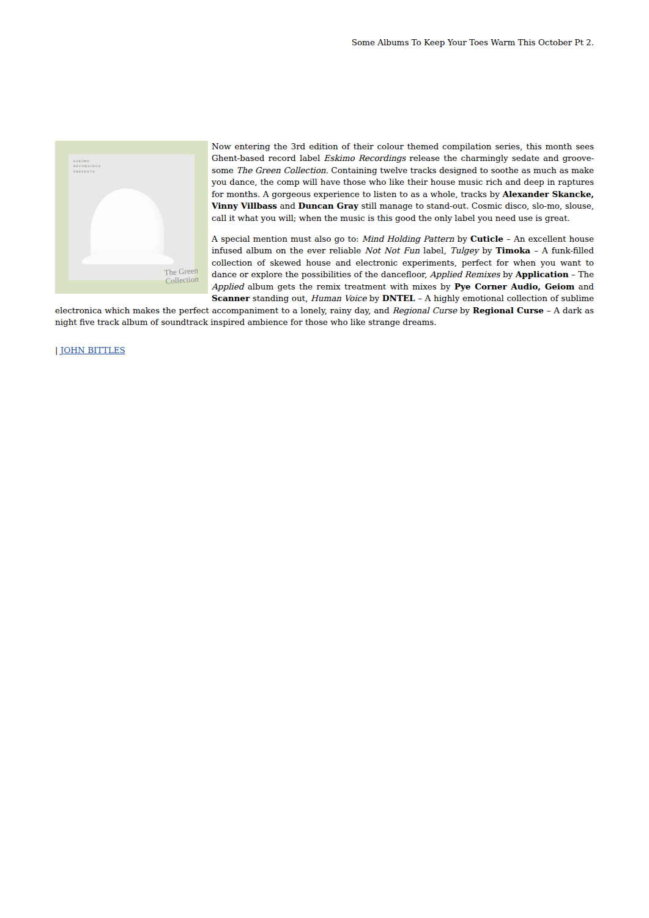Some Albums To Keep Your Toes Warm This October Pt 2.
Eskimo
Recordings
Presents The Green
Collection Now entering the 3rd edition of their colour themed compilation series, this month sees Ghent-based record label Eskimo Recordings release the charmingly sedate and groove-some The Green Collection. Containing twelve tracks designed to soothe as much as make you dance, the comp will have those who like their house music rich and deep in raptures for months. A gorgeous experience to listen to as a whole, tracks by Alexander Skancke, Vinny Villbass and Duncan Gray still manage to stand-out. Cosmic disco, slo-mo, slouse, call it what you will; when the music is this good the only label you need use is great.
A special mention must also go to: Mind Holding Pattern by Cuticle – An excellent house infused album on the ever reliable Not Not Fun label, Tulgey by Timoka – A funk-filled collection of skewed house and electronic experiments, perfect for when you want to dance or explore the possibilities of the dancefloor, Applied Remixes by Application – The Applied album gets the remix treatment with mixes by Pye Corner Audio, Geiom and Scanner standing out, Human Voice by DNTEL – A highly emotional collection of sublime electronica which makes the perfect accompaniment to a lonely, rainy day, and Regional Curse by Regional Curse – A dark as night five track album of soundtrack inspired ambience for those who like strange dreams.
| JOHN BITTLES